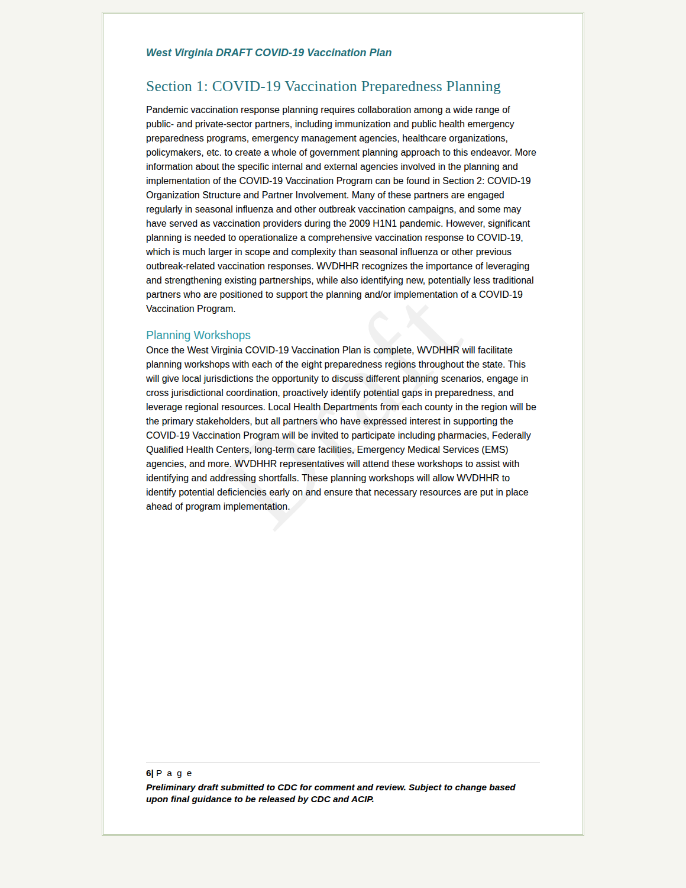Draft
West Virginia DRAFT COVID-19 Vaccination Plan
Section 1: COVID-19 Vaccination Preparedness Planning
Pandemic vaccination response planning requires collaboration among a wide range of public- and private-sector partners, including immunization and public health emergency preparedness programs, emergency management agencies, healthcare organizations, policymakers, etc. to create a whole of government planning approach to this endeavor. More information about the specific internal and external agencies involved in the planning and implementation of the COVID-19 Vaccination Program can be found in Section 2: COVID-19 Organization Structure and Partner Involvement. Many of these partners are engaged regularly in seasonal influenza and other outbreak vaccination campaigns, and some may have served as vaccination providers during the 2009 H1N1 pandemic. However, significant planning is needed to operationalize a comprehensive vaccination response to COVID-19, which is much larger in scope and complexity than seasonal influenza or other previous outbreak-related vaccination responses. WVDHHR recognizes the importance of leveraging and strengthening existing partnerships, while also identifying new, potentially less traditional partners who are positioned to support the planning and/or implementation of a COVID-19 Vaccination Program.
Planning Workshops
Once the West Virginia COVID-19 Vaccination Plan is complete, WVDHHR will facilitate planning workshops with each of the eight preparedness regions throughout the state. This will give local jurisdictions the opportunity to discuss different planning scenarios, engage in cross jurisdictional coordination, proactively identify potential gaps in preparedness, and leverage regional resources. Local Health Departments from each county in the region will be the primary stakeholders, but all partners who have expressed interest in supporting the COVID-19 Vaccination Program will be invited to participate including pharmacies, Federally Qualified Health Centers, long-term care facilities, Emergency Medical Services (EMS) agencies, and more. WVDHHR representatives will attend these workshops to assist with identifying and addressing shortfalls. These planning workshops will allow WVDHHR to identify potential deficiencies early on and ensure that necessary resources are put in place ahead of program implementation.
6| P a g e
Preliminary draft submitted to CDC for comment and review. Subject to change based upon final guidance to be released by CDC and ACIP.